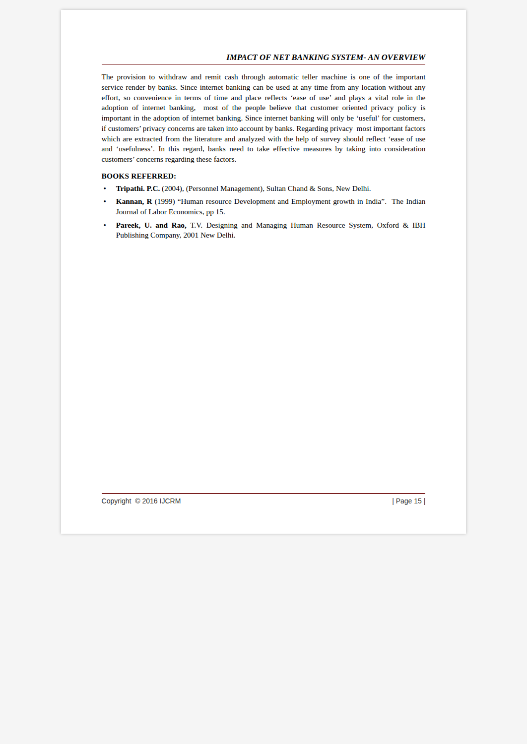IMPACT OF NET BANKING SYSTEM- AN OVERVIEW
The provision to withdraw and remit cash through automatic teller machine is one of the important service render by banks. Since internet banking can be used at any time from any location without any effort, so convenience in terms of time and place reflects ‘ease of use’ and plays a vital role in the adoption of internet banking, most of the people believe that customer oriented privacy policy is important in the adoption of internet banking. Since internet banking will only be ‘useful’ for customers, if customers’ privacy concerns are taken into account by banks. Regarding privacy most important factors which are extracted from the literature and analyzed with the help of survey should reflect ‘ease of use and ‘usefulness’. In this regard, banks need to take effective measures by taking into consideration customers’ concerns regarding these factors.
BOOKS REFERRED:
Tripathi. P.C. (2004), (Personnel Management), Sultan Chand & Sons, New Delhi.
Kannan, R (1999) “Human resource Development and Employment growth in India”. The Indian Journal of Labor Economics, pp 15.
Pareek, U. and Rao, T.V. Designing and Managing Human Resource System, Oxford & IBH Publishing Company, 2001 New Delhi.
Copyright © 2016 IJCRM
| Page 15 |